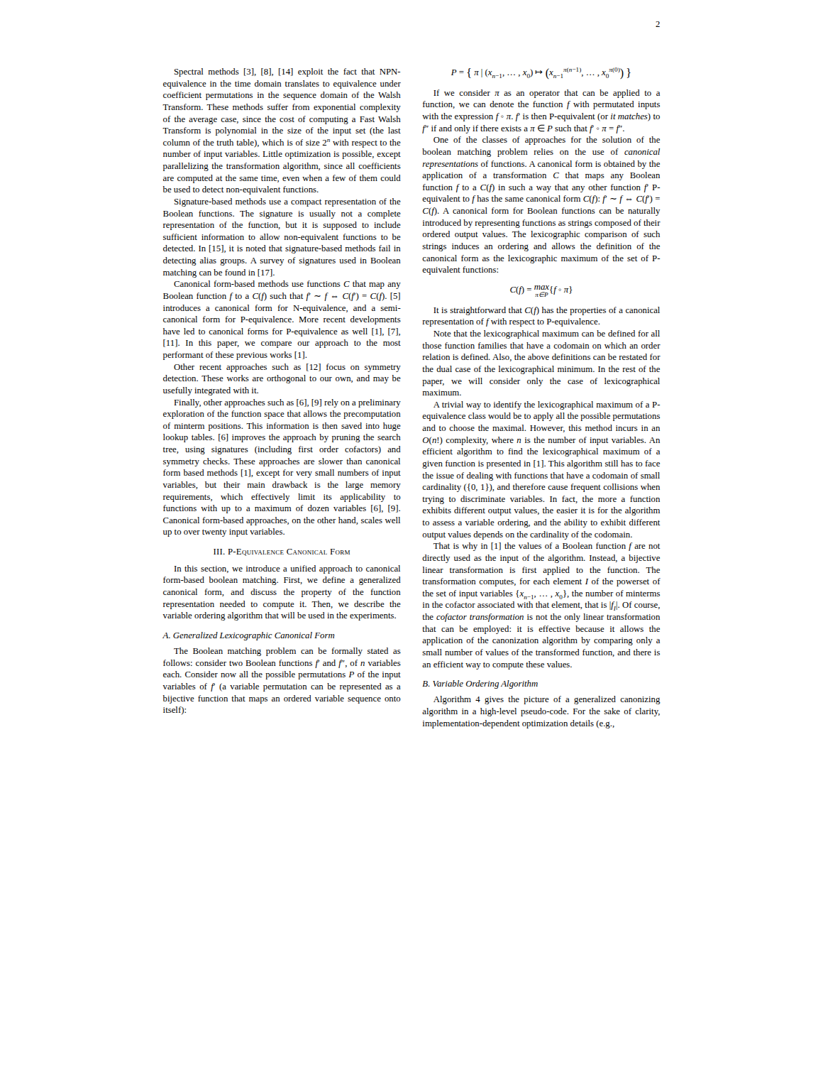2
Spectral methods [3], [8], [14] exploit the fact that NPN-equivalence in the time domain translates to equivalence under coefficient permutations in the sequence domain of the Walsh Transform. These methods suffer from exponential complexity of the average case, since the cost of computing a Fast Walsh Transform is polynomial in the size of the input set (the last column of the truth table), which is of size 2n with respect to the number of input variables. Little optimization is possible, except parallelizing the transformation algorithm, since all coefficients are computed at the same time, even when a few of them could be used to detect non-equivalent functions.
Signature-based methods use a compact representation of the Boolean functions. The signature is usually not a complete representation of the function, but it is supposed to include sufficient information to allow non-equivalent functions to be detected. In [15], it is noted that signature-based methods fail in detecting alias groups. A survey of signatures used in Boolean matching can be found in [17].
Canonical form-based methods use functions C that map any Boolean function f to a C(f) such that f′ ∼ f ⇔ C(f′) = C(f). [5] introduces a canonical form for N-equivalence, and a semi-canonical form for P-equivalence. More recent developments have led to canonical forms for P-equivalence as well [1], [7], [11]. In this paper, we compare our approach to the most performant of these previous works [1].
Other recent approaches such as [12] focus on symmetry detection. These works are orthogonal to our own, and may be usefully integrated with it.
Finally, other approaches such as [6], [9] rely on a preliminary exploration of the function space that allows the precomputation of minterm positions. This information is then saved into huge lookup tables. [6] improves the approach by pruning the search tree, using signatures (including first order cofactors) and symmetry checks. These approaches are slower than canonical form based methods [1], except for very small numbers of input variables, but their main drawback is the large memory requirements, which effectively limit its applicability to functions with up to a maximum of dozen variables [6], [9]. Canonical form-based approaches, on the other hand, scales well up to over twenty input variables.
III. P-Equivalence Canonical Form
In this section, we introduce a unified approach to canonical form-based boolean matching. First, we define a generalized canonical form, and discuss the property of the function representation needed to compute it. Then, we describe the variable ordering algorithm that will be used in the experiments.
A. Generalized Lexicographic Canonical Form
The Boolean matching problem can be formally stated as follows: consider two Boolean functions f′ and f″, of n variables each. Consider now all the possible permutations P of the input variables of f′ (a variable permutation can be represented as a bijective function that maps an ordered variable sequence onto itself):
P = { π | (xn−1, … , x0) ↦ (xn−1π(n−1), … , x0π(0)) }
If we consider π as an operator that can be applied to a function, we can denote the function f with permutated inputs with the expression f ◦ π. f′ is then P-equivalent (or it matches) to f″ if and only if there exists a π ∈ P such that f′ ◦ π = f″.
One of the classes of approaches for the solution of the boolean matching problem relies on the use of canonical representations of functions. A canonical form is obtained by the application of a transformation C that maps any Boolean function f to a C(f) in such a way that any other function f′ P-equivalent to f has the same canonical form C(f): f′ ∼ f ⇔ C(f′) = C(f). A canonical form for Boolean functions can be naturally introduced by representing functions as strings composed of their ordered output values. The lexicographic comparison of such strings induces an ordering and allows the definition of the canonical form as the lexicographic maximum of the set of P-equivalent functions:
C(f) = max π∈P{f ◦ π}
It is straightforward that C(f) has the properties of a canonical representation of f with respect to P-equivalence.
Note that the lexicographical maximum can be defined for all those function families that have a codomain on which an order relation is defined. Also, the above definitions can be restated for the dual case of the lexicographical minimum. In the rest of the paper, we will consider only the case of lexicographical maximum.
A trivial way to identify the lexicographical maximum of a P-equivalence class would be to apply all the possible permutations and to choose the maximal. However, this method incurs in an O(n!) complexity, where n is the number of input variables. An efficient algorithm to find the lexicographical maximum of a given function is presented in [1]. This algorithm still has to face the issue of dealing with functions that have a codomain of small cardinality ({0, 1}), and therefore cause frequent collisions when trying to discriminate variables. In fact, the more a function exhibits different output values, the easier it is for the algorithm to assess a variable ordering, and the ability to exhibit different output values depends on the cardinality of the codomain.
That is why in [1] the values of a Boolean function f are not directly used as the input of the algorithm. Instead, a bijective linear transformation is first applied to the function. The transformation computes, for each element I of the powerset of the set of input variables {xn−1, … , x0}, the number of minterms in the cofactor associated with that element, that is |fI|. Of course, the cofactor transformation is not the only linear transformation that can be employed: it is effective because it allows the application of the canonization algorithm by comparing only a small number of values of the transformed function, and there is an efficient way to compute these values.
B. Variable Ordering Algorithm
Algorithm 4 gives the picture of a generalized canonizing algorithm in a high-level pseudo-code. For the sake of clarity, implementation-dependent optimization details (e.g.,